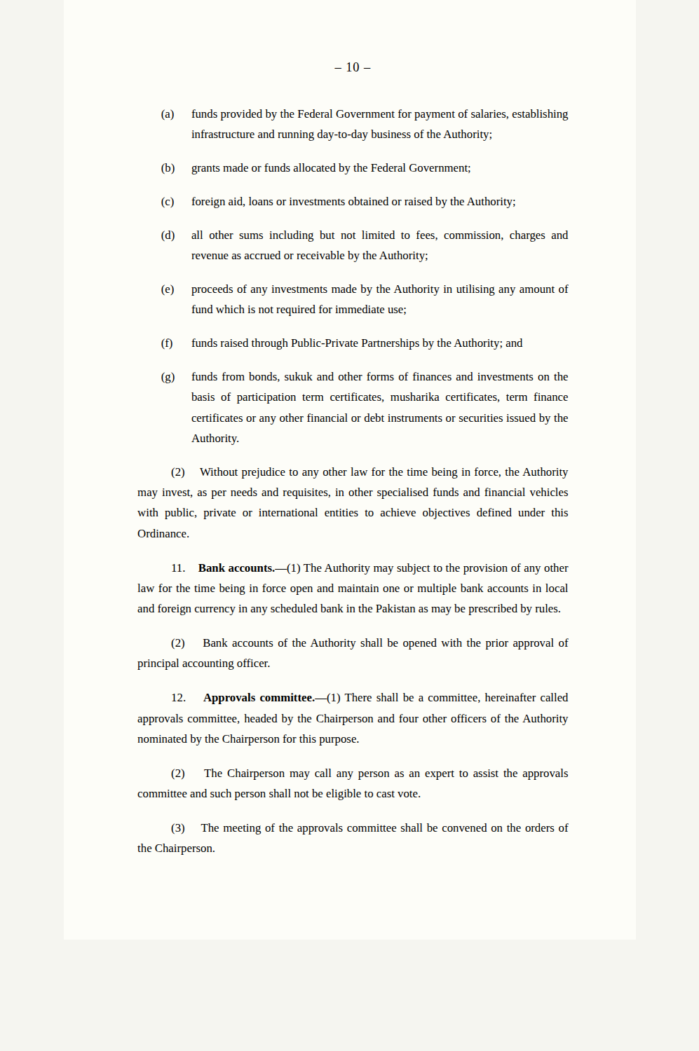– 10 –
(a)
funds provided by the Federal Government for payment of salaries, establishing infrastructure and running day-to-day business of the Authority;
(b)
grants made or funds allocated by the Federal Government;
(c)
foreign aid, loans or investments obtained or raised by the Authority;
(d)
all other sums including but not limited to fees, commission, charges and revenue as accrued or receivable by the Authority;
(e)
proceeds of any investments made by the Authority in utilising any amount of fund which is not required for immediate use;
(f)
funds raised through Public-Private Partnerships by the Authority; and
(g)
funds from bonds, sukuk and other forms of finances and investments on the basis of participation term certificates, musharika certificates, term finance certificates or any other financial or debt instruments or securities issued by the Authority.
(2) Without prejudice to any other law for the time being in force, the Authority may invest, as per needs and requisites, in other specialised funds and financial vehicles with public, private or international entities to achieve objectives defined under this Ordinance.
11. Bank accounts.—(1) The Authority may subject to the provision of any other law for the time being in force open and maintain one or multiple bank accounts in local and foreign currency in any scheduled bank in the Pakistan as may be prescribed by rules.
(2) Bank accounts of the Authority shall be opened with the prior approval of principal accounting officer.
12. Approvals committee.—(1) There shall be a committee, hereinafter called approvals committee, headed by the Chairperson and four other officers of the Authority nominated by the Chairperson for this purpose.
(2) The Chairperson may call any person as an expert to assist the approvals committee and such person shall not be eligible to cast vote.
(3) The meeting of the approvals committee shall be convened on the orders of the Chairperson.